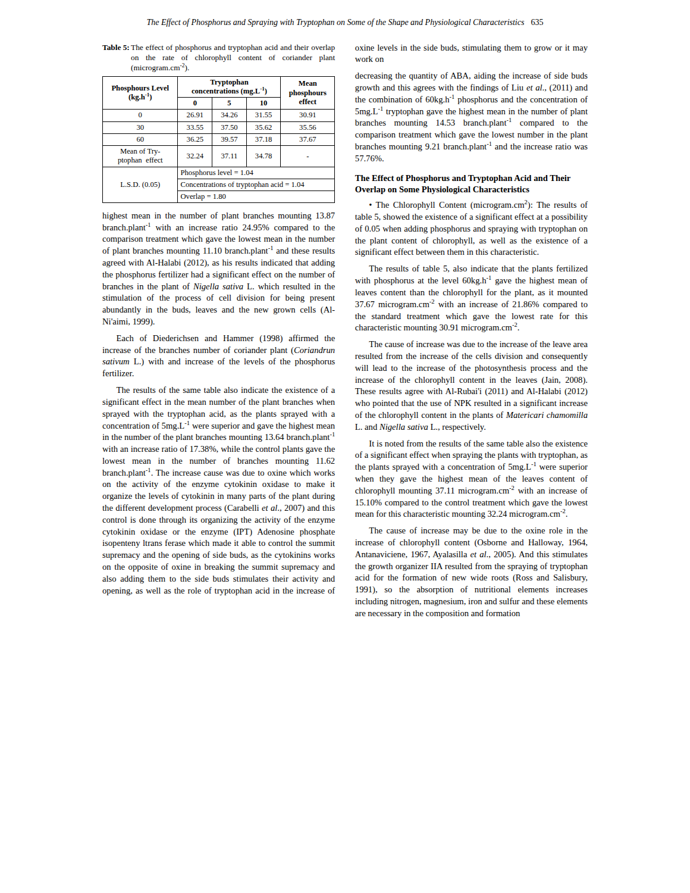The Effect of Phosphorus and Spraying with Tryptophan on Some of the Shape and Physiological Characteristics635
Table 5: The effect of phosphorus and tryptophan acid and their overlap on the rate of chlorophyll content of coriander plant (microgram.cm-2).
| Phosphours Level (kg.h -1 ) | Tryptophan concentrations (mg.L -1 ) | Mean phosphours effect |
| --- | --- | --- |
| 0 | 5 | 10 |
| 0 | 26.91 | 34.26 | 31.55 | 30.91 |
| 30 | 33.55 | 37.50 | 35.62 | 35.56 |
| 60 | 36.25 | 39.57 | 37.18 | 37.67 |
| Mean of Try- ptophan effect | 32.24 | 37.11 | 34.78 | - |
| L.S.D. (0.05) | Phosphorus level = 1.04 |
| Concentrations of tryptophan acid = 1.04 |
| Overlap = 1.80 |
highest mean in the number of plant branches mounting 13.87 branch.plant-1 with an increase ratio 24.95% compared to the comparison treatment which gave the lowest mean in the number of plant branches mounting 11.10 branch.plant-1 and these results agreed with Al-Halabi (2012), as his results indicated that adding the phosphorus fertilizer had a significant effect on the number of branches in the plant of Nigella sativa L. which resulted in the stimulation of the process of cell division for being present abundantly in the buds, leaves and the new grown cells (Al-Ni'aimi, 1999).
Each of Diederichsen and Hammer (1998) affirmed the increase of the branches number of coriander plant (Coriandrun sativum L.) with and increase of the levels of the phosphorus fertilizer.
The results of the same table also indicate the existence of a significant effect in the mean number of the plant branches when sprayed with the tryptophan acid, as the plants sprayed with a concentration of 5mg.L-1 were superior and gave the highest mean in the number of the plant branches mounting 13.64 branch.plant-1 with an increase ratio of 17.38%, while the control plants gave the lowest mean in the number of branches mounting 11.62 branch.plant-1. The increase cause was due to oxine which works on the activity of the enzyme cytokinin oxidase to make it organize the levels of cytokinin in many parts of the plant during the different development process (Carabelli et al., 2007) and this control is done through its organizing the activity of the enzyme cytokinin oxidase or the enzyme (IPT) Adenosine phosphate isopenteny ltrans ferase which made it able to control the summit supremacy and the opening of side buds, as the cytokinins works on the opposite of oxine in breaking the summit supremacy and also adding them to the side buds stimulates their activity and opening, as well as the role of tryptophan acid in the increase of oxine levels in the side buds, stimulating them to grow or it may work on
decreasing the quantity of ABA, aiding the increase of side buds growth and this agrees with the findings of Liu et al., (2011) and the combination of 60kg.h-1 phosphorus and the concentration of 5mg.L-1 tryptophan gave the highest mean in the number of plant branches mounting 14.53 branch.plant-1 compared to the comparison treatment which gave the lowest number in the plant branches mounting 9.21 branch.plant-1 and the increase ratio was 57.76%.
The Effect of Phosphorus and Tryptophan Acid and Their Overlap on Some Physiological Characteristics
• The Chlorophyll Content (microgram.cm2): The results of table 5, showed the existence of a significant effect at a possibility of 0.05 when adding phosphorus and spraying with tryptophan on the plant content of chlorophyll, as well as the existence of a significant effect between them in this characteristic.
The results of table 5, also indicate that the plants fertilized with phosphorus at the level 60kg.h-1 gave the highest mean of leaves content than the chlorophyll for the plant, as it mounted 37.67 microgram.cm-2 with an increase of 21.86% compared to the standard treatment which gave the lowest rate for this characteristic mounting 30.91 microgram.cm-2.
The cause of increase was due to the increase of the leave area resulted from the increase of the cells division and consequently will lead to the increase of the photosynthesis process and the increase of the chlorophyll content in the leaves (Jain, 2008). These results agree with Al-Rubai'i (2011) and Al-Halabi (2012) who pointed that the use of NPK resulted in a significant increase of the chlorophyll content in the plants of Matericari chamomilla L. and Nigella sativa L., respectively.
It is noted from the results of the same table also the existence of a significant effect when spraying the plants with tryptophan, as the plants sprayed with a concentration of 5mg.L-1 were superior when they gave the highest mean of the leaves content of chlorophyll mounting 37.11 microgram.cm-2 with an increase of 15.10% compared to the control treatment which gave the lowest mean for this characteristic mounting 32.24 microgram.cm-2.
The cause of increase may be due to the oxine role in the increase of chlorophyll content (Osborne and Halloway, 1964, Antanaviciene, 1967, Ayalasilla et al., 2005). And this stimulates the growth organizer IIA resulted from the spraying of tryptophan acid for the formation of new wide roots (Ross and Salisbury, 1991), so the absorption of nutritional elements increases including nitrogen, magnesium, iron and sulfur and these elements are necessary in the composition and formation